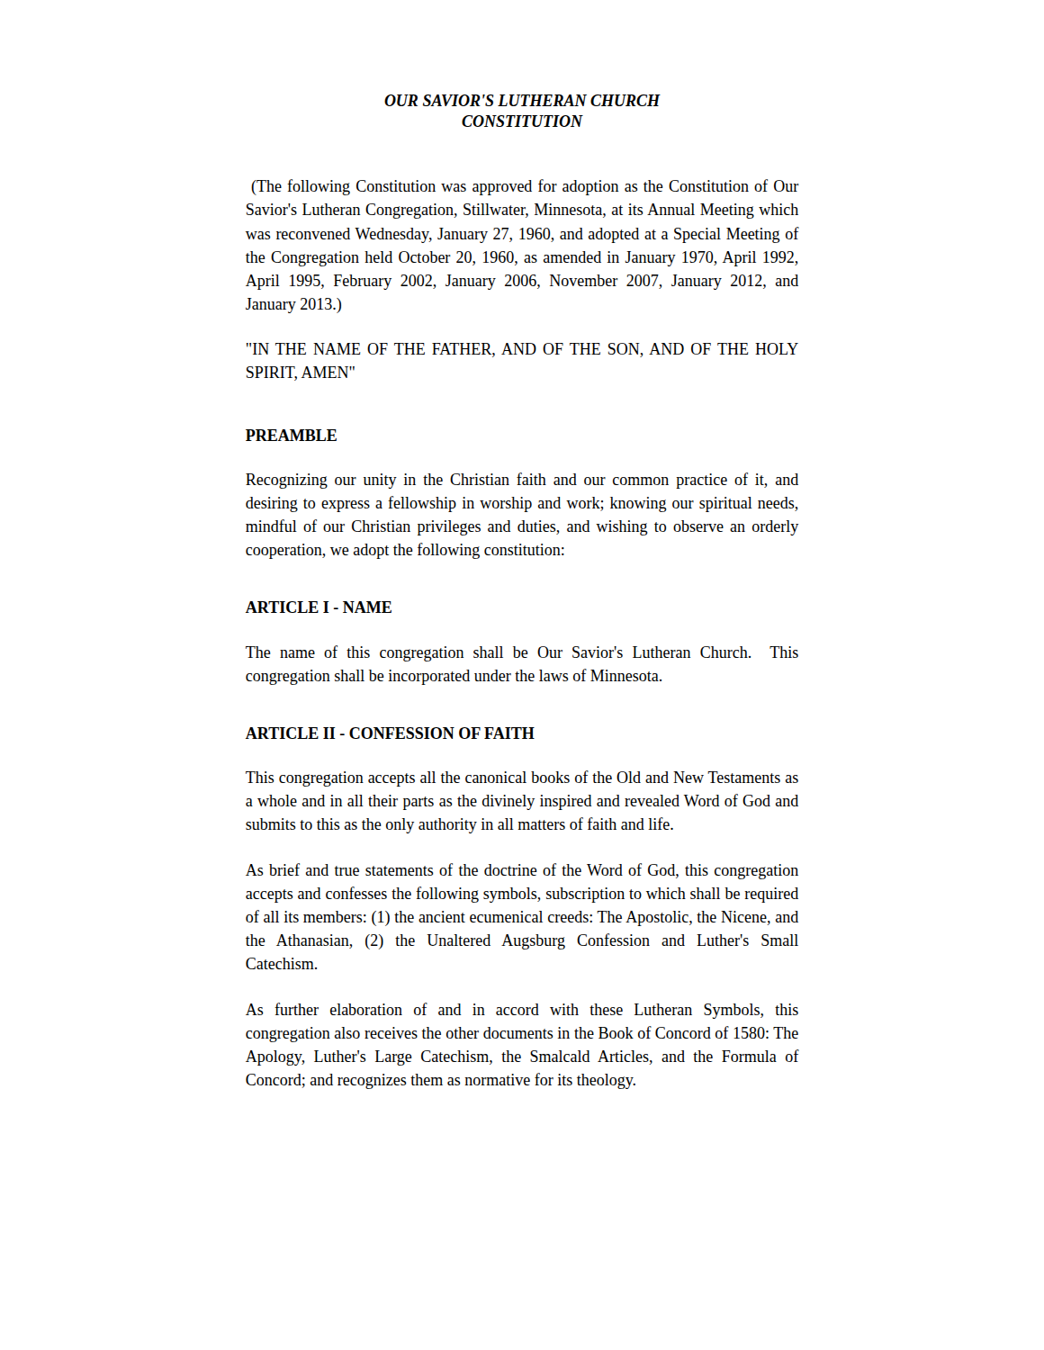OUR SAVIOR'S LUTHERAN CHURCH
CONSTITUTION
(The following Constitution was approved for adoption as the Constitution of Our Savior's Lutheran Congregation, Stillwater, Minnesota, at its Annual Meeting which was reconvened Wednesday, January 27, 1960, and adopted at a Special Meeting of the Congregation held October 20, 1960, as amended in January 1970, April 1992, April 1995, February 2002, January 2006, November 2007, January 2012, and January 2013.)
"IN THE NAME OF THE FATHER, AND OF THE SON, AND OF THE HOLY SPIRIT, AMEN"
PREAMBLE
Recognizing our unity in the Christian faith and our common practice of it, and desiring to express a fellowship in worship and work; knowing our spiritual needs, mindful of our Christian privileges and duties, and wishing to observe an orderly cooperation, we adopt the following constitution:
ARTICLE I - NAME
The name of this congregation shall be Our Savior's Lutheran Church. This congregation shall be incorporated under the laws of Minnesota.
ARTICLE II - CONFESSION OF FAITH
This congregation accepts all the canonical books of the Old and New Testaments as a whole and in all their parts as the divinely inspired and revealed Word of God and submits to this as the only authority in all matters of faith and life.
As brief and true statements of the doctrine of the Word of God, this congregation accepts and confesses the following symbols, subscription to which shall be required of all its members: (1) the ancient ecumenical creeds: The Apostolic, the Nicene, and the Athanasian, (2) the Unaltered Augsburg Confession and Luther's Small Catechism.
As further elaboration of and in accord with these Lutheran Symbols, this congregation also receives the other documents in the Book of Concord of 1580: The Apology, Luther's Large Catechism, the Smalcald Articles, and the Formula of Concord; and recognizes them as normative for its theology.